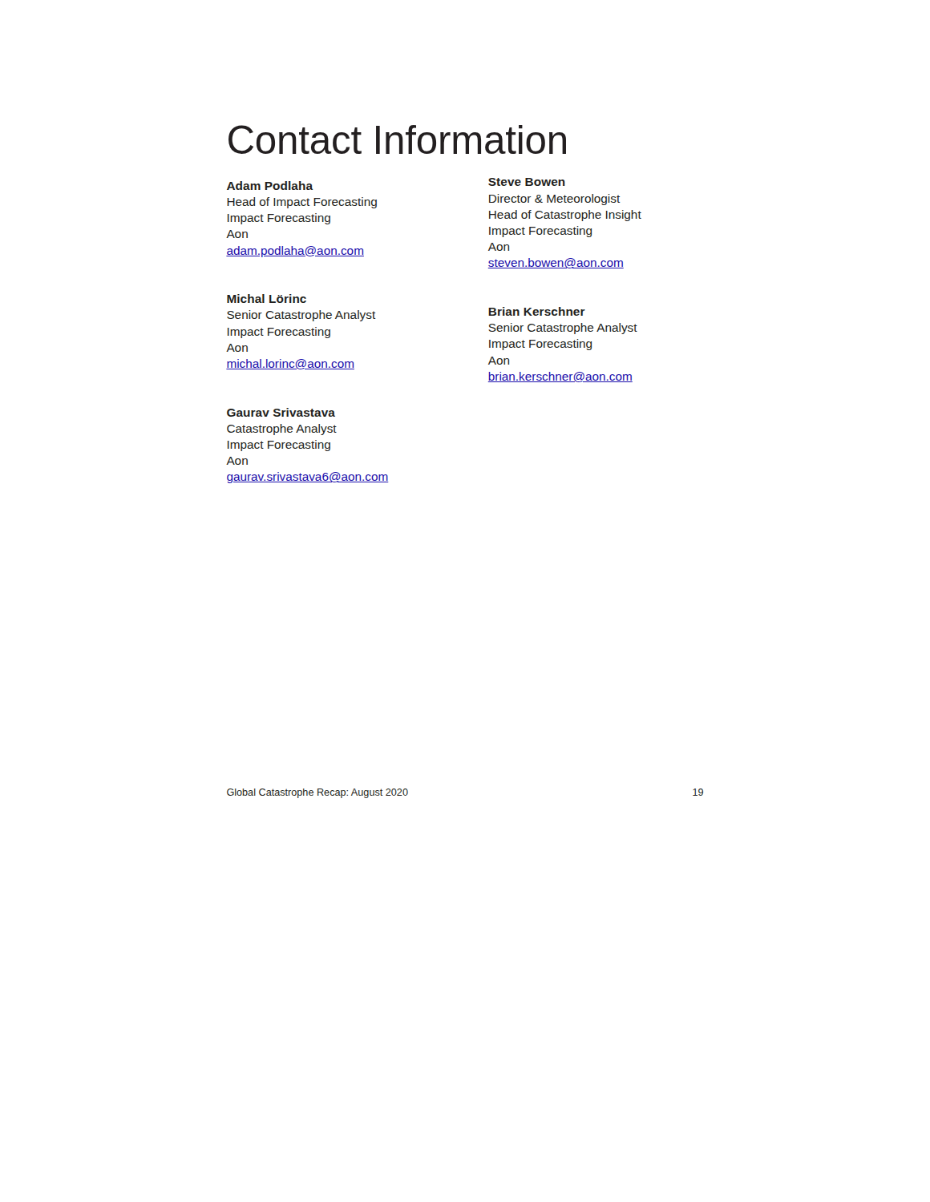Contact Information
Adam Podlaha Head of Impact Forecasting Impact Forecasting Aon adam.podlaha@aon.com
Michal Lörinc Senior Catastrophe Analyst Impact Forecasting Aon michal.lorinc@aon.com
Gaurav Srivastava Catastrophe Analyst Impact Forecasting Aon gaurav.srivastava6@aon.com
Steve Bowen Director & Meteorologist Head of Catastrophe Insight Impact Forecasting Aon steven.bowen@aon.com
Brian Kerschner Senior Catastrophe Analyst Impact Forecasting Aon brian.kerschner@aon.com
Global Catastrophe Recap: August 2020 19